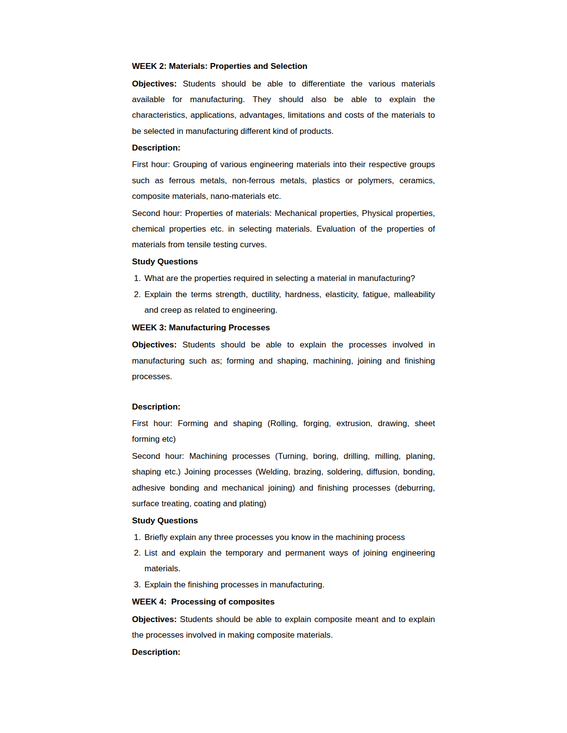WEEK 2: Materials: Properties and Selection
Objectives: Students should be able to differentiate the various materials available for manufacturing. They should also be able to explain the characteristics, applications, advantages, limitations and costs of the materials to be selected in manufacturing different kind of products.
Description:
First hour: Grouping of various engineering materials into their respective groups such as ferrous metals, non-ferrous metals, plastics or polymers, ceramics, composite materials, nano-materials etc.
Second hour: Properties of materials: Mechanical properties, Physical properties, chemical properties etc. in selecting materials. Evaluation of the properties of materials from tensile testing curves.
Study Questions
What are the properties required in selecting a material in manufacturing?
Explain the terms strength, ductility, hardness, elasticity, fatigue, malleability and creep as related to engineering.
WEEK 3: Manufacturing Processes
Objectives: Students should be able to explain the processes involved in manufacturing such as; forming and shaping, machining, joining and finishing processes.
Description:
First hour: Forming and shaping (Rolling, forging, extrusion, drawing, sheet forming etc)
Second hour: Machining processes (Turning, boring, drilling, milling, planing, shaping etc.) Joining processes (Welding, brazing, soldering, diffusion, bonding, adhesive bonding and mechanical joining) and finishing processes (deburring, surface treating, coating and plating)
Study Questions
Briefly explain any three processes you know in the machining process
List and explain the temporary and permanent ways of joining engineering materials.
Explain the finishing processes in manufacturing.
WEEK 4: Processing of composites
Objectives: Students should be able to explain composite meant and to explain the processes involved in making composite materials.
Description: